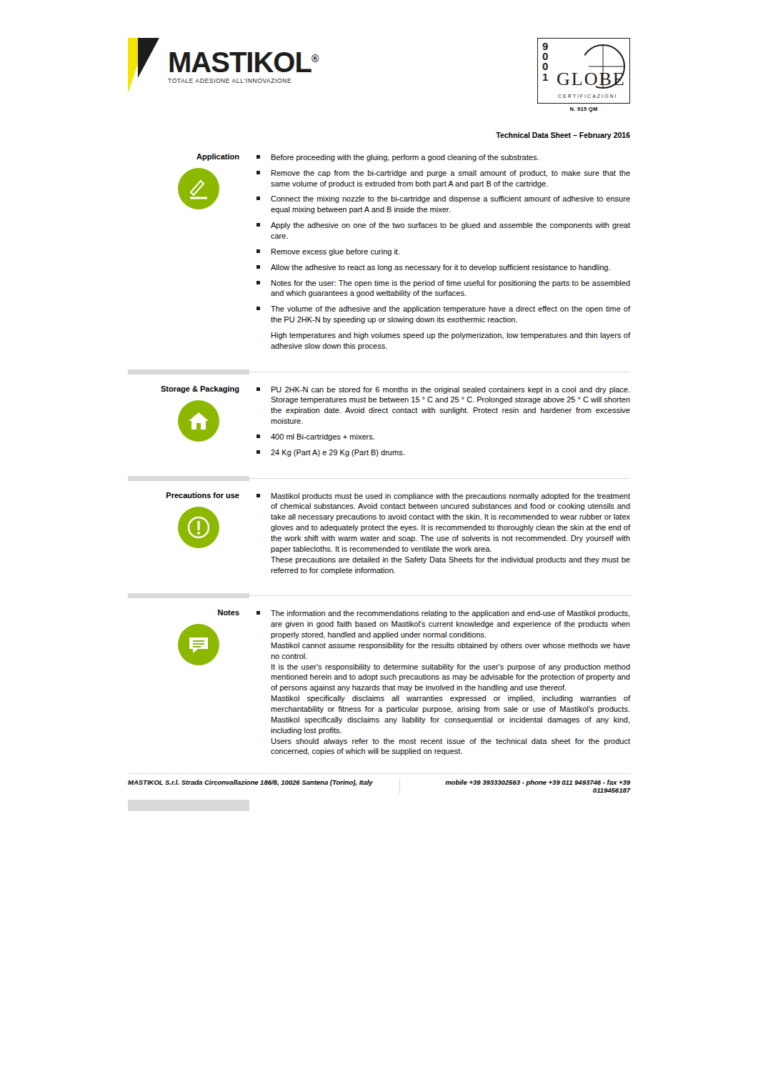MASTIKOL®
TOTALE ADESIONE ALL'INNOVAZIONE
9
0
0
1
GLOBE
CERTIFICAZIONI
N. 915 QM
Technical Data Sheet – February 2016
Application
Before proceeding with the gluing, perform a good cleaning of the substrates.
Remove the cap from the bi-cartridge and purge a small amount of product, to make sure that the same volume of product is extruded from both part A and part B of the cartridge.
Connect the mixing nozzle to the bi-cartridge and dispense a sufficient amount of adhesive to ensure equal mixing between part A and B inside the mixer.
Apply the adhesive on one of the two surfaces to be glued and assemble the components with great care.
Remove excess glue before curing it.
Allow the adhesive to react as long as necessary for it to develop sufficient resistance to handling.
Notes for the user: The open time is the period of time useful for positioning the parts to be assembled and which guarantees a good wettability of the surfaces.
The volume of the adhesive and the application temperature have a direct effect on the open time of the PU 2HK-N by speeding up or slowing down its exothermic reaction.
High temperatures and high volumes speed up the polymerization, low temperatures and thin layers of adhesive slow down this process.
Storage & Packaging
PU 2HK-N can be stored for 6 months in the original sealed containers kept in a cool and dry place. Storage temperatures must be between 15 ° C and 25 ° C. Prolonged storage above 25 ° C will shorten the expiration date. Avoid direct contact with sunlight. Protect resin and hardener from excessive moisture.
400 ml Bi-cartridges + mixers.
24 Kg (Part A) e 29 Kg (Part B) drums.
Precautions for use
Mastikol products must be used in compliance with the precautions normally adopted for the treatment of chemical substances. Avoid contact between uncured substances and food or cooking utensils and take all necessary precautions to avoid contact with the skin. It is recommended to wear rubber or latex gloves and to adequately protect the eyes. It is recommended to thoroughly clean the skin at the end of the work shift with warm water and soap. The use of solvents is not recommended. Dry yourself with paper tablecloths. It is recommended to ventilate the work area.
These precautions are detailed in the Safety Data Sheets for the individual products and they must be referred to for complete information.
Notes
The information and the recommendations relating to the application and end-use of Mastikol products, are given in good faith based on Mastikol's current knowledge and experience of the products when properly stored, handled and applied under normal conditions.
Mastikol cannot assume responsibility for the results obtained by others over whose methods we have no control.
It is the user's responsibility to determine suitability for the user's purpose of any production method mentioned herein and to adopt such precautions as may be advisable for the protection of property and of persons against any hazards that may be involved in the handling and use thereof.
Mastikol specifically disclaims all warranties expressed or implied, including warranties of merchantability or fitness for a particular purpose, arising from sale or use of Mastikol's products. Mastikol specifically disclaims any liability for consequential or incidental damages of any kind, including lost profits.
Users should always refer to the most recent issue of the technical data sheet for the product concerned, copies of which will be supplied on request.
MASTIKOL S.r.l. Strada Circonvallazione 186/8, 10026 Santena (Torino), Italy
mobile +39 3933302563 - phone +39 011 9493746 - fax +39 0119456187